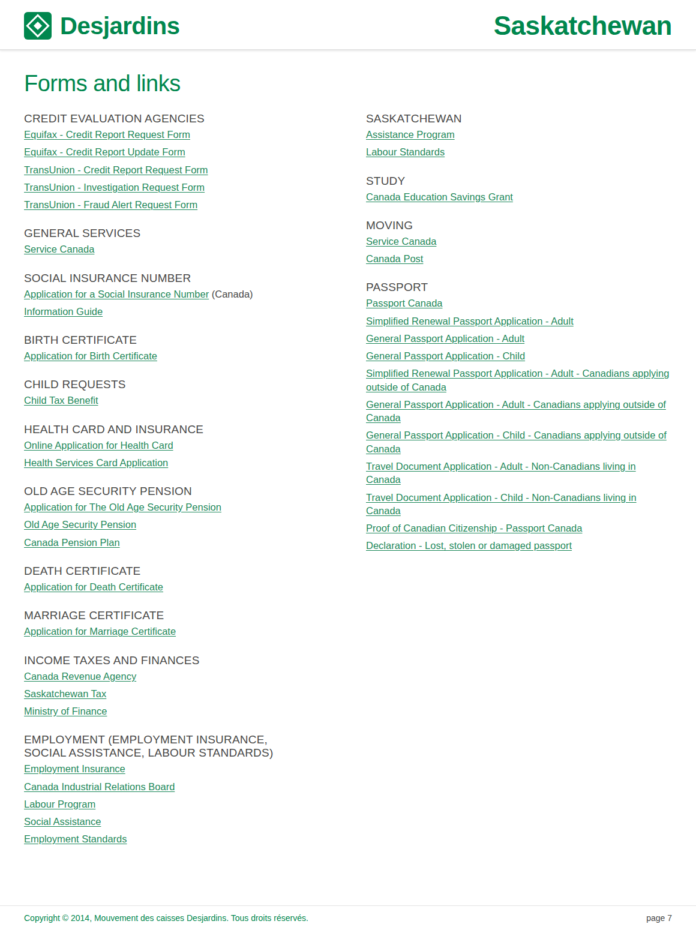Desjardins
Saskatchewan
Forms and links
Credit evaluation agencies
Equifax - Credit Report Request Form
Equifax - Credit Report Update Form
TransUnion - Credit Report Request Form
TransUnion - Investigation Request Form
TransUnion - Fraud Alert Request Form
General services
Service Canada
Social insurance number
Application for a Social Insurance Number (Canada)
Information Guide
Birth certificate
Application for Birth Certificate
Child requests
Child Tax Benefit
Health card and insurance
Online Application for Health Card
Health Services Card Application
Old age security pension
Application for The Old Age Security Pension
Old Age Security Pension
Canada Pension Plan
Death certificate
Application for Death Certificate
Marriage certificate
Application for Marriage Certificate
Income taxes and finances
Canada Revenue Agency
Saskatchewan Tax
Ministry of Finance
Employment (employment insurance,
social assistance, labour standards)
Employment Insurance
Canada Industrial Relations Board
Labour Program
Social Assistance
Employment Standards
Saskatchewan
Assistance Program
Labour Standards
Study
Canada Education Savings Grant
Moving
Service Canada
Canada Post
Passport
Passport Canada
Simplified Renewal Passport Application - Adult
General Passport Application - Adult
General Passport Application - Child
Simplified Renewal Passport Application - Adult - Canadians applying outside of Canada
General Passport Application - Adult - Canadians applying outside of Canada
General Passport Application - Child - Canadians applying outside of Canada
Travel Document Application - Adult - Non-Canadians living in Canada
Travel Document Application - Child - Non-Canadians living in Canada
Proof of Canadian Citizenship - Passport Canada
Declaration - Lost, stolen or damaged passport
Copyright © 2014, Mouvement des caisses Desjardins. Tous droits réservés. page 7